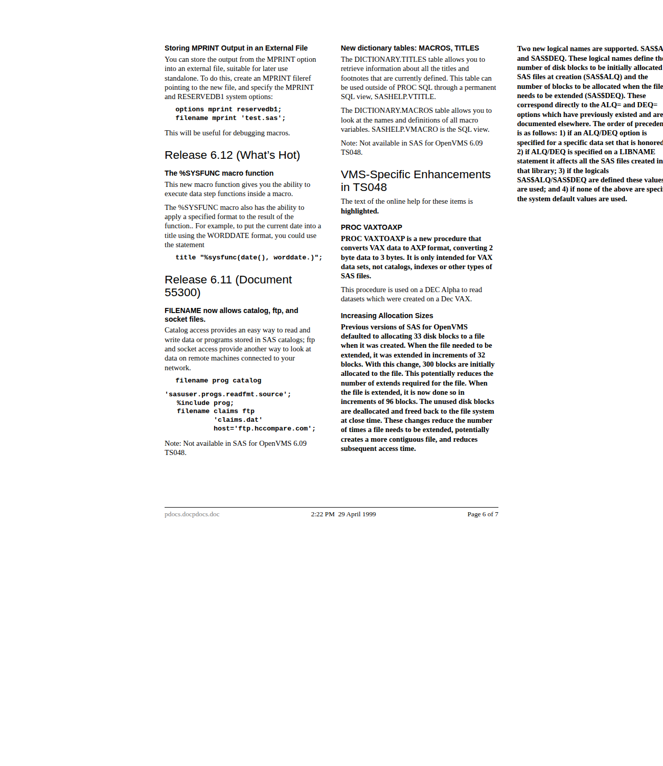Storing MPRINT Output in an External File
You can store the output from the MPRINT option into an external file, suitable for later use standalone. To do this, create an MPRINT fileref pointing to the new file, and specify the MPRINT and RESERVEDB1 system options:
options mprint reservedb1;
filename mprint 'test.sas';
This will be useful for debugging macros.
Release 6.12 (What’s Hot)
The %SYSFUNC macro function
This new macro function gives you the ability to execute data step functions inside a macro.
The %SYSFUNC macro also has the ability to apply a specified format to the result of the function.. For example, to put the current date into a title using the WORDDATE format, you could use the statement
title "%sysfunc(date(), worddate.)";
Release 6.11 (Document 55300)
FILENAME now allows catalog, ftp, and socket files.
Catalog access provides an easy way to read and write data or programs stored in SAS catalogs; ftp and socket access provide another way to look at data on remote machines connected to your network.
filename prog catalog
'sasuser.progs.readfmt.source';
   %include prog;
   filename claims ftp
            'claims.dat'
            host='ftp.hccompare.com';
Note: Not available in SAS for OpenVMS 6.09 TS048.
New dictionary tables: MACROS, TITLES
The DICTIONARY.TITLES table allows you to retrieve information about all the titles and footnotes that are currently defined. This table can be used outside of PROC SQL through a permanent SQL view, SASHELP.VTITLE.
The DICTIONARY.MACROS table allows you to look at the names and definitions of all macro variables. SASHELP.VMACRO is the SQL view.
Note: Not available in SAS for OpenVMS 6.09 TS048.
VMS-Specific Enhancements in TS048
The text of the online help for these items is highlighted.
PROC VAXTOAXP
PROC VAXTOAXP is a new procedure that converts VAX data to AXP format, converting 2 byte data to 3 bytes. It is only intended for VAX data sets, not catalogs, indexes or other types of SAS files.
This procedure is used on a DEC Alpha to read datasets which were created on a Dec VAX.
Increasing Allocation Sizes
Previous versions of SAS for OpenVMS defaulted to allocating 33 disk blocks to a file when it was created. When the file needed to be extended, it was extended in increments of 32 blocks. With this change, 300 blocks are initially allocated to the file. This potentially reduces the number of extends required for the file. When the file is extended, it is now done so in increments of 96 blocks. The unused disk blocks are deallocated and freed back to the file system at close time. These changes reduce the number of times a file needs to be extended, potentially creates a more contiguous file, and reduces subsequent access time.
Two new logical names are supported. SAS$ALQ and SAS$DEQ. These logical names define the number of disk blocks to be initially allocated for SAS files at creation (SAS$ALQ) and the number of blocks to be allocated when the file needs to be extended (SAS$DEQ). These correspond directly to the ALQ= and DEQ= options which have previously existed and are documented elsewhere. The order of precedence is as follows: 1) if an ALQ/DEQ option is specified for a specific data set that is honored; 2) if ALQ/DEQ is specified on a LIBNAME statement it affects all the SAS files created in that library; 3) if the logicals SAS$ALQ/SAS$DEQ are defined these values are used; and 4) if none of the above are specified the system default values are used.
pdocs.docpdocs.doc 2:22 PM 29 April 1999 Page 6 of 7